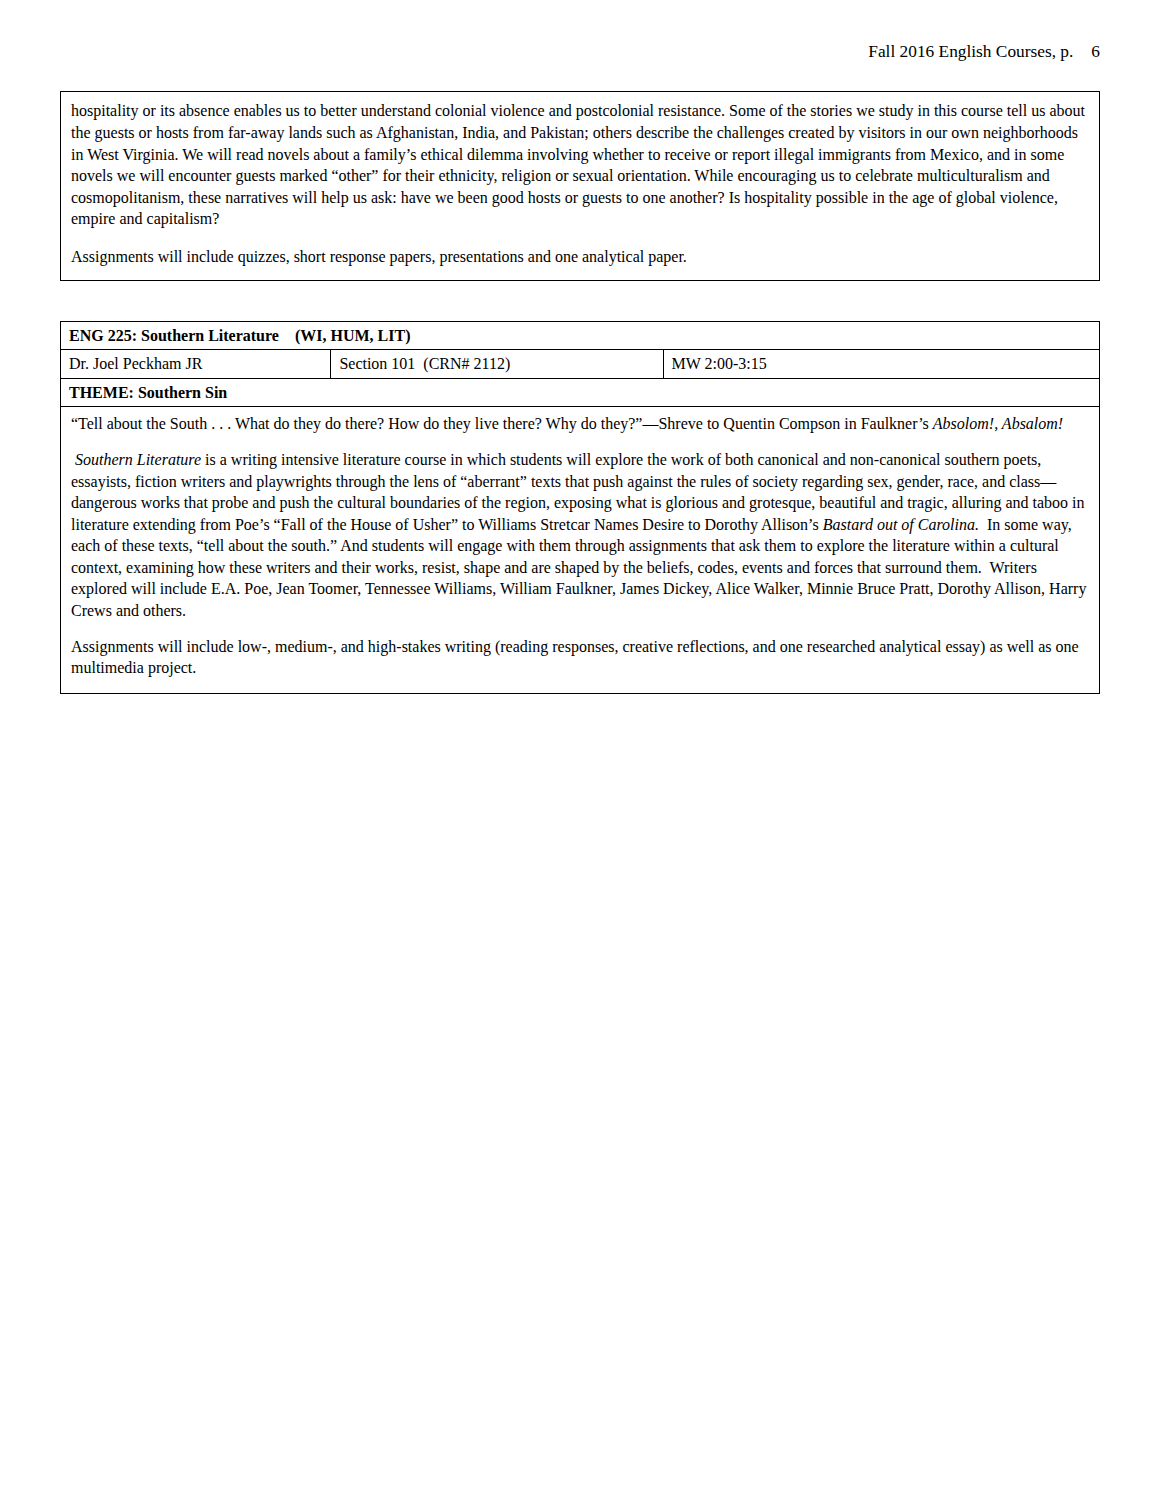Fall 2016 English Courses, p.6
hospitality or its absence enables us to better understand colonial violence and postcolonial resistance. Some of the stories we study in this course tell us about the guests or hosts from far-away lands such as Afghanistan, India, and Pakistan; others describe the challenges created by visitors in our own neighborhoods in West Virginia. We will read novels about a family’s ethical dilemma involving whether to receive or report illegal immigrants from Mexico, and in some novels we will encounter guests marked “other” for their ethnicity, religion or sexual orientation. While encouraging us to celebrate multiculturalism and cosmopolitanism, these narratives will help us ask: have we been good hosts or guests to one another? Is hospitality possible in the age of global violence, empire and capitalism?
Assignments will include quizzes, short response papers, presentations and one analytical paper.
| ENG 225: Southern Literature (WI, HUM, LIT) |
| Dr. Joel Peckham JR | Section 101 (CRN# 2112) | MW 2:00-3:15 |
| THEME: Southern Sin |
“Tell about the South . . . What do they do there? How do they live there? Why do they?”—Shreve to Quentin Compson in Faulkner’s Absolom!, Absalom!
Southern Literature is a writing intensive literature course in which students will explore the work of both canonical and non-canonical southern poets, essayists, fiction writers and playwrights through the lens of “aberrant” texts that push against the rules of society regarding sex, gender, race, and class—dangerous works that probe and push the cultural boundaries of the region, exposing what is glorious and grotesque, beautiful and tragic, alluring and taboo in literature extending from Poe’s “Fall of the House of Usher” to Williams Stretcar Names Desire to Dorothy Allison’s Bastard out of Carolina. In some way, each of these texts, “tell about the south.” And students will engage with them through assignments that ask them to explore the literature within a cultural context, examining how these writers and their works, resist, shape and are shaped by the beliefs, codes, events and forces that surround them. Writers explored will include E.A. Poe, Jean Toomer, Tennessee Williams, William Faulkner, James Dickey, Alice Walker, Minnie Bruce Pratt, Dorothy Allison, Harry Crews and others.
Assignments will include low-, medium-, and high-stakes writing (reading responses, creative reflections, and one researched analytical essay) as well as one multimedia project.